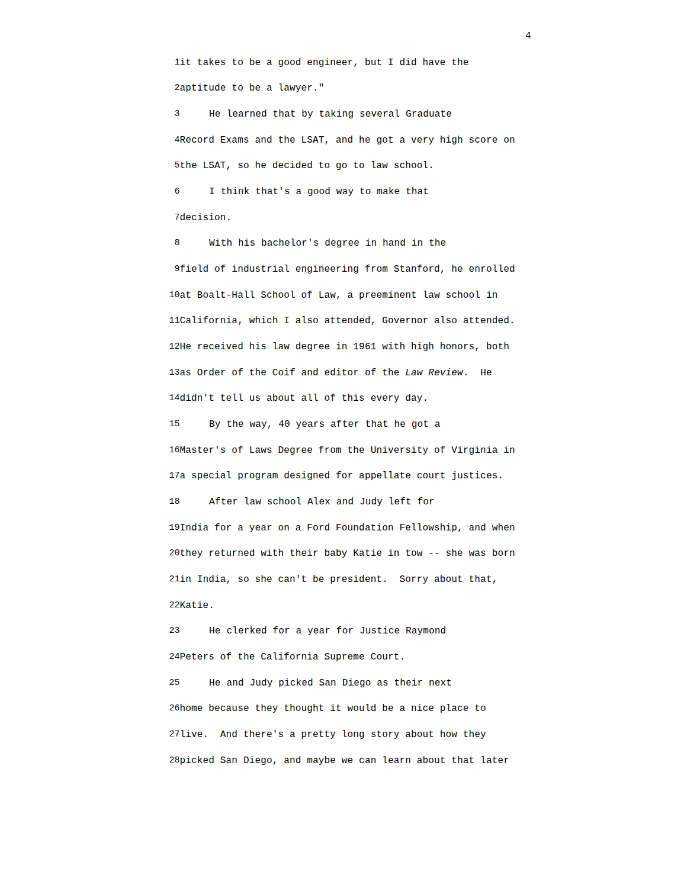4
| 1 | it takes to be a good engineer, but I did have the |
| 2 | aptitude to be a lawyer." |
| 3 | He learned that by taking several Graduate |
| 4 | Record Exams and the LSAT, and he got a very high score on |
| 5 | the LSAT, so he decided to go to law school. |
| 6 | I think that's a good way to make that |
| 7 | decision. |
| 8 | With his bachelor's degree in hand in the |
| 9 | field of industrial engineering from Stanford, he enrolled |
| 10 | at Boalt-Hall School of Law, a preeminent law school in |
| 11 | California, which I also attended, Governor also attended. |
| 12 | He received his law degree in 1961 with high honors, both |
| 13 | as Order of the Coif and editor of the Law Review . He |
| 14 | didn't tell us about all of this every day. |
| 15 | By the way, 40 years after that he got a |
| 16 | Master's of Laws Degree from the University of Virginia in |
| 17 | a special program designed for appellate court justices. |
| 18 | After law school Alex and Judy left for |
| 19 | India for a year on a Ford Foundation Fellowship, and when |
| 20 | they returned with their baby Katie in tow -- she was born |
| 21 | in India, so she can't be president. Sorry about that, |
| 22 | Katie. |
| 23 | He clerked for a year for Justice Raymond |
| 24 | Peters of the California Supreme Court. |
| 25 | He and Judy picked San Diego as their next |
| 26 | home because they thought it would be a nice place to |
| 27 | live. And there's a pretty long story about how they |
| 28 | picked San Diego, and maybe we can learn about that later |